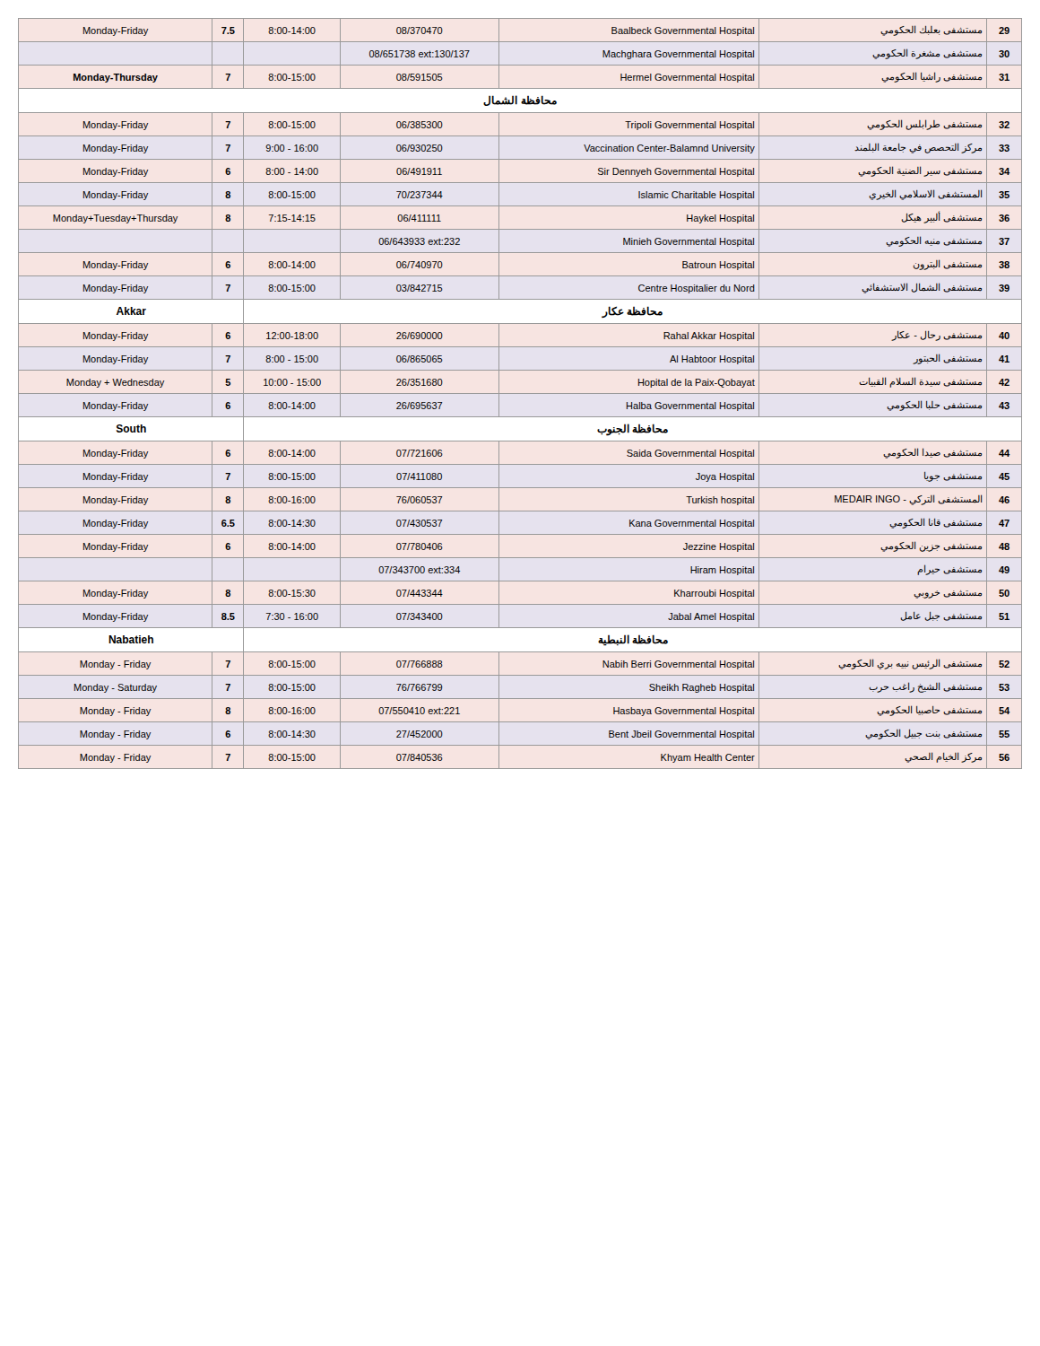| Monday-Friday | 7.5 | 8:00-14:00 | 08/370470 | Baalbeck Governmental Hospital | مستشفى بعلبك الحكومي | 29 |
| | | | 08/651738 ext:130/137 | Machghara Governmental Hospital | مستشفى مشغرة الحكومي | 30 |
| Monday-Thursday | 7 | 8:00-15:00 | 08/591505 | Hermel Governmental Hospital | مستشفى راشيا الحكومي | 31 |
| محافظة الشمال |
| Monday-Friday | 7 | 8:00-15:00 | 06/385300 | Tripoli Governmental Hospital | مستشفى طرابلس الحكومي | 32 |
| Monday-Friday | 7 | 9:00 - 16:00 | 06/930250 | Vaccination Center-Balamnd University | مركز التحصص في جامعة البلمند | 33 |
| Monday-Friday | 6 | 8:00 - 14:00 | 06/491911 | Sir Dennyeh Governmental Hospital | مستشفى سير الضنية الحكومي | 34 |
| Monday-Friday | 8 | 8:00-15:00 | 70/237344 | Islamic Charitable Hospital | المستشفى الاسلامي الخيري | 35 |
| Monday+Tuesday+Thursday | 8 | 7:15-14:15 | 06/411111 | Haykel Hospital | مستشفى ألبير هيكل | 36 |
| | | | 06/643933 ext:232 | Minieh Governmental Hospital | مستشفى منيه الحكومي | 37 |
| Monday-Friday | 6 | 8:00-14:00 | 06/740970 | Batroun Hospital | مستشفى البترون | 38 |
| Monday-Friday | 7 | 8:00-15:00 | 03/842715 | Centre Hospitalier du Nord | مستشفى الشمال الاستشفائي | 39 |
| Akkar | محافظة عكار |
| Monday-Friday | 6 | 12:00-18:00 | 26/690000 | Rahal Akkar Hospital | مستشفى رحال - عكار | 40 |
| Monday-Friday | 7 | 8:00 - 15:00 | 06/865065 | Al Habtoor Hospital | مستشفى الحبتور | 41 |
| Monday + Wednesday | 5 | 10:00 - 15:00 | 26/351680 | Hopital de la Paix-Qobayat | مستشفى سيدة السلام القبيات | 42 |
| Monday-Friday | 6 | 8:00-14:00 | 26/695637 | Halba Governmental Hospital | مستشفى حلبا الحكومي | 43 |
| South | محافظة الجنوب |
| Monday-Friday | 6 | 8:00-14:00 | 07/721606 | Saida Governmental Hospital | مستشفى صيدا الحكومي | 44 |
| Monday-Friday | 7 | 8:00-15:00 | 07/411080 | Joya Hospital | مستشفى جويا | 45 |
| Monday-Friday | 8 | 8:00-16:00 | 76/060537 | Turkish hospital | المستشفى التركي - MEDAIR INGO | 46 |
| Monday-Friday | 6.5 | 8:00-14:30 | 07/430537 | Kana Governmental Hospital | مستشفى قانا الحكومي | 47 |
| Monday-Friday | 6 | 8:00-14:00 | 07/780406 | Jezzine Hospital | مستشفى جزين الحكومي | 48 |
| | | | 07/343700 ext:334 | Hiram Hospital | مستشفى حيرام | 49 |
| Monday-Friday | 8 | 8:00-15:30 | 07/443344 | Kharroubi Hospital | مستشفى خروبي | 50 |
| Monday-Friday | 8.5 | 7:30 - 16:00 | 07/343400 | Jabal Amel Hospital | مستشفى جبل عامل | 51 |
| Nabatieh | محافظة النبطية |
| Monday - Friday | 7 | 8:00-15:00 | 07/766888 | Nabih Berri Governmental Hospital | مستشفى الرئيس نبيه بري الحكومي | 52 |
| Monday - Saturday | 7 | 8:00-15:00 | 76/766799 | Sheikh Ragheb Hospital | مستشفى الشيخ راغب حرب | 53 |
| Monday - Friday | 8 | 8:00-16:00 | 07/550410 ext:221 | Hasbaya Governmental Hospital | مستشفى حاصبيا الحكومي | 54 |
| Monday - Friday | 6 | 8:00-14:30 | 27/452000 | Bent Jbeil Governmental Hospital | مستشفى بنت جبيل الحكومي | 55 |
| Monday - Friday | 7 | 8:00-15:00 | 07/840536 | Khyam Health Center | مركز الخيام الصحي | 56 |